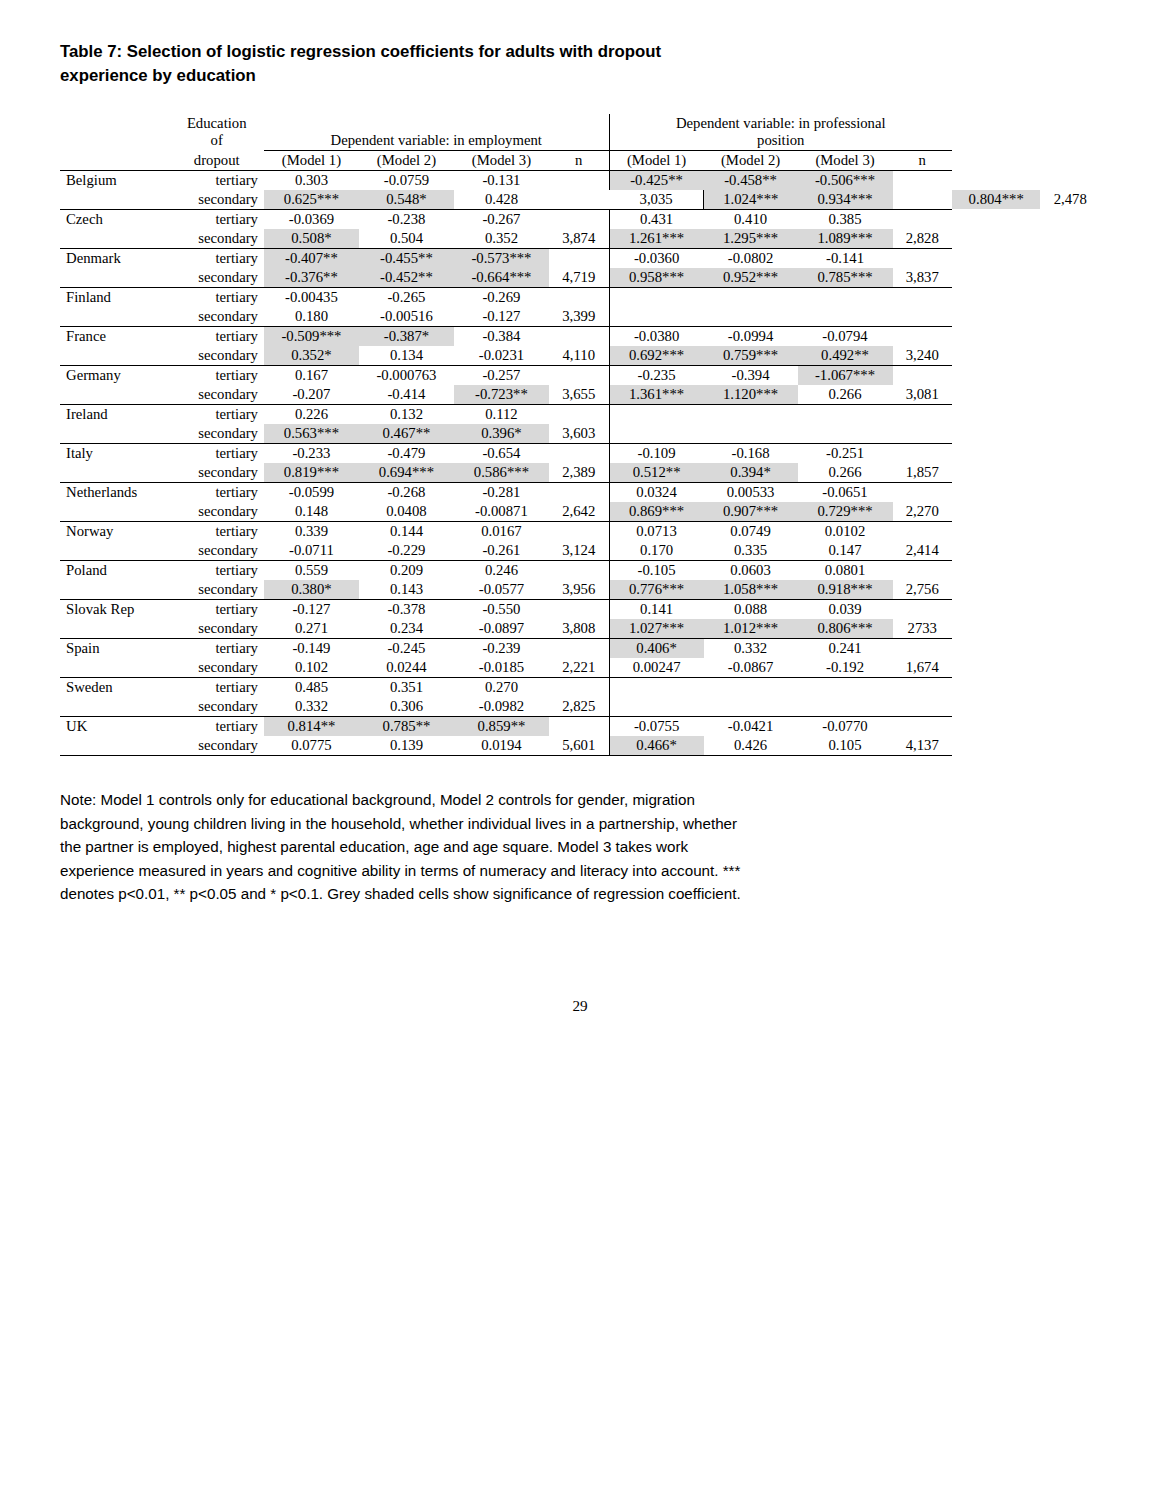Table 7: Selection of logistic regression coefficients for adults with dropout
experience by education
| | Education of | Dependent variable: in employment | Dependent variable: in professional position |
| --- | --- | --- | --- |
| | dropout | (Model 1) | (Model 2) | (Model 3) | n | (Model 1) | (Model 2) | (Model 3) | n |
| Belgium | tertiary | 0.303 | -0.0759 | -0.131 | | -0.425** | -0.458** | -0.506*** | |
| | secondary | 0.625*** | 0.548* | 0.428 | 3,035 | 1.024*** | 0.934*** | 0.804*** | 2,478 |
| Czech | tertiary | -0.0369 | -0.238 | -0.267 | | 0.431 | 0.410 | 0.385 | |
| | secondary | 0.508* | 0.504 | 0.352 | 3,874 | 1.261*** | 1.295*** | 1.089*** | 2,828 |
| Denmark | tertiary | -0.407** | -0.455** | -0.573*** | | -0.0360 | -0.0802 | -0.141 | |
| | secondary | -0.376** | -0.452** | -0.664*** | 4,719 | 0.958*** | 0.952*** | 0.785*** | 3,837 |
| Finland | tertiary | -0.00435 | -0.265 | -0.269 | | | | | |
| | secondary | 0.180 | -0.00516 | -0.127 | 3,399 | | | | |
| France | tertiary | -0.509*** | -0.387* | -0.384 | | -0.0380 | -0.0994 | -0.0794 | |
| | secondary | 0.352* | 0.134 | -0.0231 | 4,110 | 0.692*** | 0.759*** | 0.492** | 3,240 |
| Germany | tertiary | 0.167 | -0.000763 | -0.257 | | -0.235 | -0.394 | -1.067*** | |
| | secondary | -0.207 | -0.414 | -0.723** | 3,655 | 1.361*** | 1.120*** | 0.266 | 3,081 |
| Ireland | tertiary | 0.226 | 0.132 | 0.112 | | | | | |
| | secondary | 0.563*** | 0.467** | 0.396* | 3,603 | | | | |
| Italy | tertiary | -0.233 | -0.479 | -0.654 | | -0.109 | -0.168 | -0.251 | |
| | secondary | 0.819*** | 0.694*** | 0.586*** | 2,389 | 0.512** | 0.394* | 0.266 | 1,857 |
| Netherlands | tertiary | -0.0599 | -0.268 | -0.281 | | 0.0324 | 0.00533 | -0.0651 | |
| | secondary | 0.148 | 0.0408 | -0.00871 | 2,642 | 0.869*** | 0.907*** | 0.729*** | 2,270 |
| Norway | tertiary | 0.339 | 0.144 | 0.0167 | | 0.0713 | 0.0749 | 0.0102 | |
| | secondary | -0.0711 | -0.229 | -0.261 | 3,124 | 0.170 | 0.335 | 0.147 | 2,414 |
| Poland | tertiary | 0.559 | 0.209 | 0.246 | | -0.105 | 0.0603 | 0.0801 | |
| | secondary | 0.380* | 0.143 | -0.0577 | 3,956 | 0.776*** | 1.058*** | 0.918*** | 2,756 |
| Slovak Rep | tertiary | -0.127 | -0.378 | -0.550 | | 0.141 | 0.088 | 0.039 | |
| | secondary | 0.271 | 0.234 | -0.0897 | 3,808 | 1.027*** | 1.012*** | 0.806*** | 2733 |
| Spain | tertiary | -0.149 | -0.245 | -0.239 | | 0.406* | 0.332 | 0.241 | |
| | secondary | 0.102 | 0.0244 | -0.0185 | 2,221 | 0.00247 | -0.0867 | -0.192 | 1,674 |
| Sweden | tertiary | 0.485 | 0.351 | 0.270 | | | | | |
| | secondary | 0.332 | 0.306 | -0.0982 | 2,825 | | | | |
| UK | tertiary | 0.814** | 0.785** | 0.859** | | -0.0755 | -0.0421 | -0.0770 | |
| | secondary | 0.0775 | 0.139 | 0.0194 | 5,601 | 0.466* | 0.426 | 0.105 | 4,137 |
Note: Model 1 controls only for educational background, Model 2 controls for gender, migration background, young children living in the household, whether individual lives in a partnership, whether the partner is employed, highest parental education, age and age square. Model 3 takes work experience measured in years and cognitive ability in terms of numeracy and literacy into account. *** denotes p<0.01, ** p<0.05 and * p<0.1. Grey shaded cells show significance of regression coefficient.
29